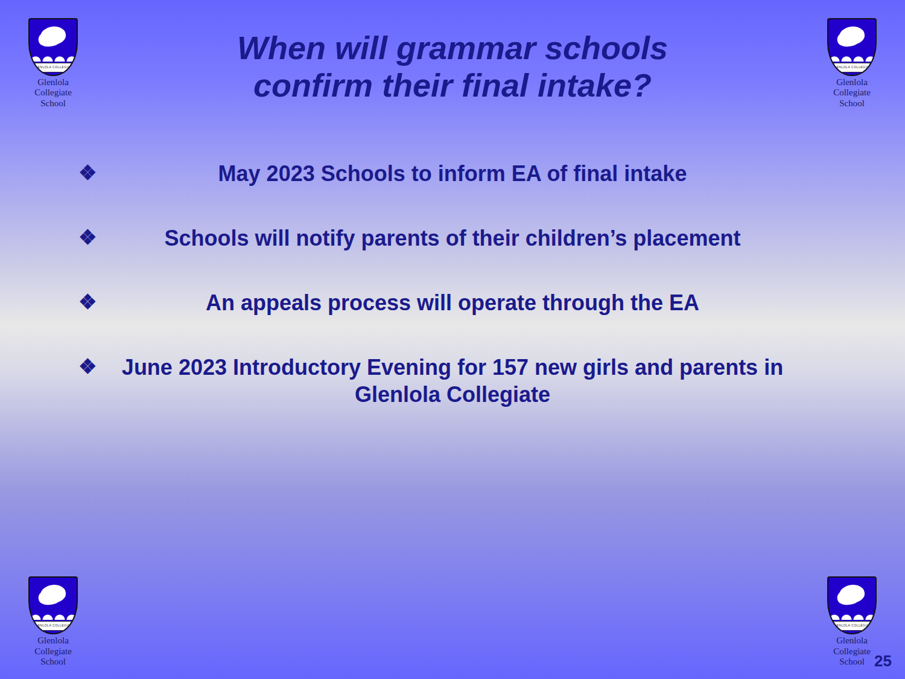GLENLOLA COLLEGIATE
Glenlola Collegiate
School
GLENLOLA COLLEGIATE
Glenlola Collegiate
School
GLENLOLA COLLEGIATE
Glenlola Collegiate
School
GLENLOLA COLLEGIATE
Glenlola Collegiate
School
When will grammar schools
confirm their final intake?
May 2023 Schools to inform EA of final intake
Schools will notify parents of their children’s placement
An appeals process will operate through the EA
June 2023 Introductory Evening for 157 new girls and parents in Glenlola Collegiate
25